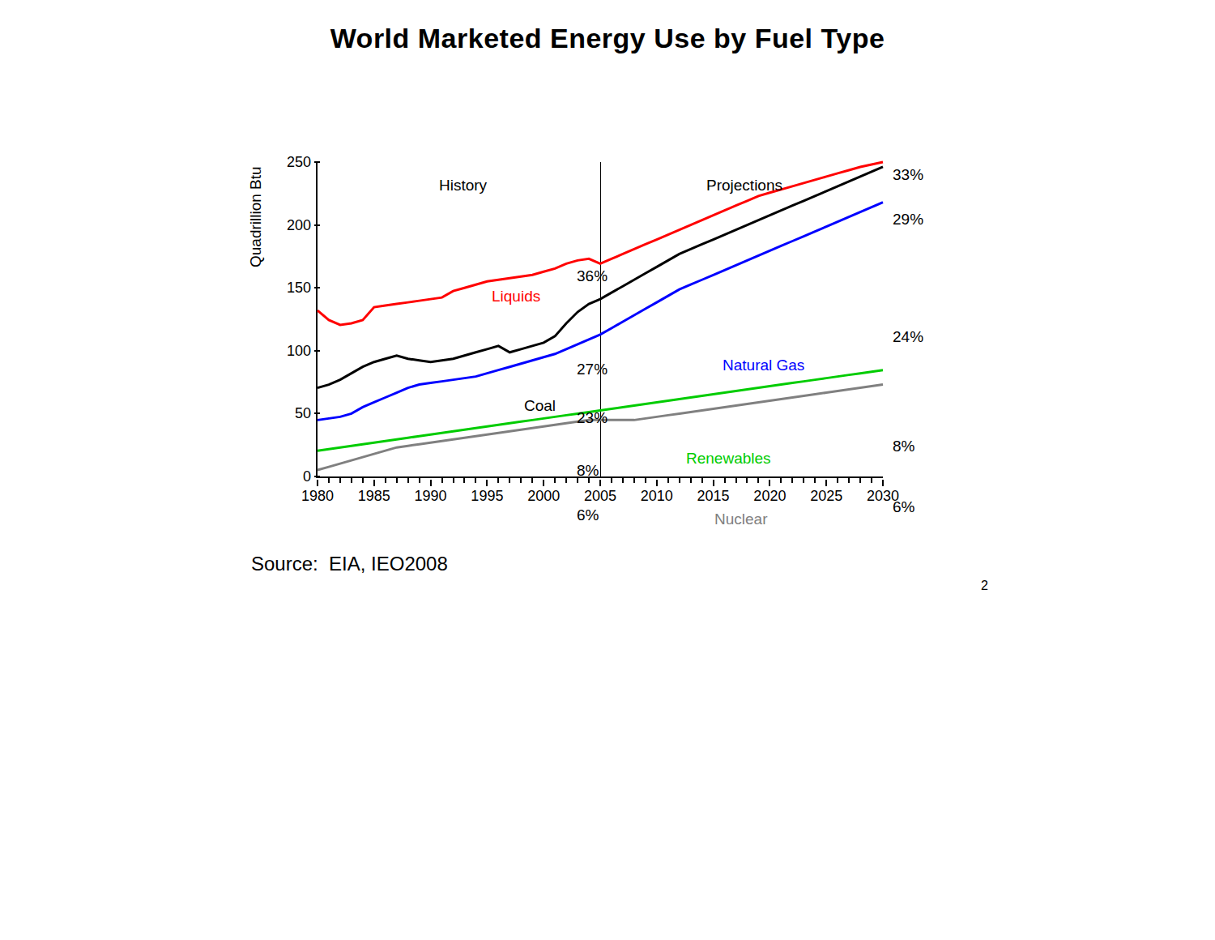World Marketed Energy Use by Fuel Type
Quadrillion Btu
250
200
150
100
50
0
1980
1985
1990
1995
2000
2005
2010
2015
2020
2025
2030
History
Projections
Liquids
Coal
Natural Gas
Renewables
Nuclear
36%
27%
23%
8%
6%
33%
29%
24%
8%
6%
Source: EIA, IEO2008
2